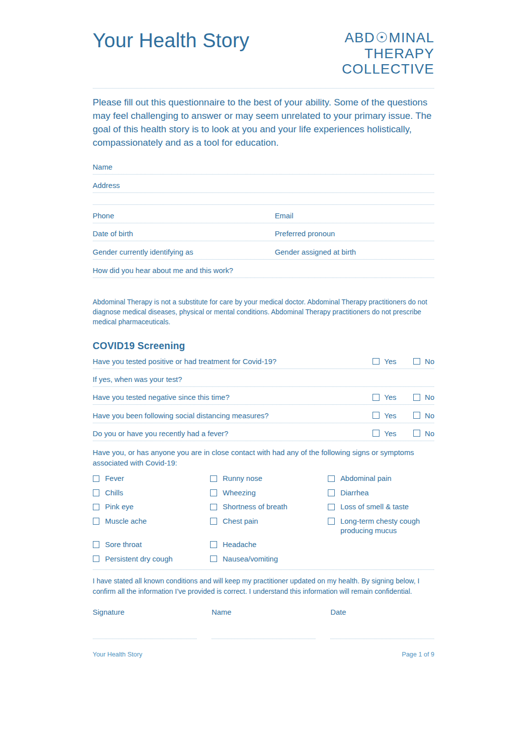Your Health Story
ABD☉MINAL THERAPY COLLECTIVE
Please fill out this questionnaire to the best of your ability. Some of the questions may feel challenging to answer or may seem unrelated to your primary issue. The goal of this health story is to look at you and your life experiences holistically, compassionately and as a tool for education.
Name
Address
Phone Email
Date of birth Preferred pronoun
Gender currently identifying as Gender assigned at birth
How did you hear about me and this work?
Abdominal Therapy is not a substitute for care by your medical doctor. Abdominal Therapy practitioners do not diagnose medical diseases, physical or mental conditions. Abdominal Therapy practitioners do not prescribe medical pharmaceuticals.
COVID19 Screening
Have you tested positive or had treatment for Covid-19? Yes No
If yes, when was your test?
Have you tested negative since this time? Yes No
Have you been following social distancing measures? Yes No
Do you or have you recently had a fever? Yes No
Have you, or has anyone you are in close contact with had any of the following signs or symptoms associated with Covid-19:
Fever Runny nose Abdominal pain Chills Wheezing Diarrhea Pink eye Shortness of breath Loss of smell & taste Muscle ache Chest pain Long-term chesty cough
producing mucus Sore throat Headache Persistent dry cough Nausea/vomiting
I have stated all known conditions and will keep my practitioner updated on my health. By signing below, I confirm all the information I’ve provided is correct. I understand this information will remain confidential.
Signature Name Date
Your Health Story Page 1 of 9